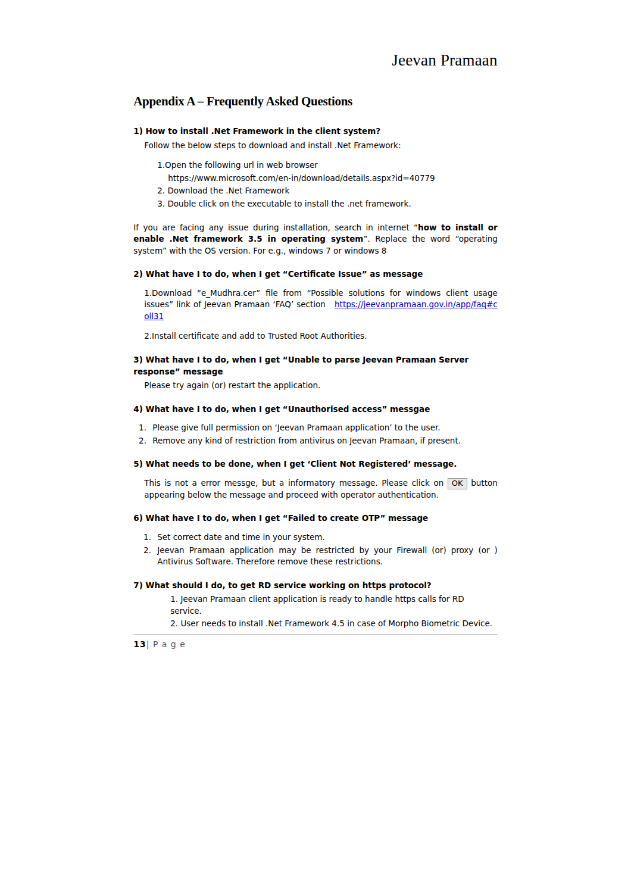Jeevan Pramaan
Appendix A – Frequently Asked Questions
1) How to install .Net Framework in the client system?
Follow the below steps to download and install .Net Framework:
1.Open the following url in web browser
https://www.microsoft.com/en-in/download/details.aspx?id=40779
2. Download the .Net Framework
3. Double click on the executable to install the .net framework.
If you are facing any issue during installation, search in internet “how to install or enable .Net framework 3.5 in operating system”. Replace the word “operating system” with the OS version. For e.g., windows 7 or windows 8
2) What have I to do, when I get “Certificate Issue” as message
1.Download “e_Mudhra.cer” file from “Possible solutions for windows client usage issues” link of Jeevan Pramaan ‘FAQ’ section https://jeevanpramaan.gov.in/app/faq#coll31
2.Install certificate and add to Trusted Root Authorities.
3) What have I to do, when I get “Unable to parse Jeevan Pramaan Server response” message
Please try again (or) restart the application.
4) What have I to do, when I get “Unauthorised access” messgae
Please give full permission on ‘Jeevan Pramaan application’ to the user.
Remove any kind of restriction from antivirus on Jeevan Pramaan, if present.
5) What needs to be done, when I get ‘Client Not Registered’ message.
This is not a error messge, but a informatory message. Please click on OK button appearing below the message and proceed with operator authentication.
6) What have I to do, when I get “Failed to create OTP” message
Set correct date and time in your system.
Jeevan Pramaan application may be restricted by your Firewall (or) proxy (or ) Antivirus Software. Therefore remove these restrictions.
7) What should I do, to get RD service working on https protocol?
1. Jeevan Pramaan client application is ready to handle https calls for RD service.
2. User needs to install .Net Framework 4.5 in case of Morpho Biometric Device.
13| P a g e